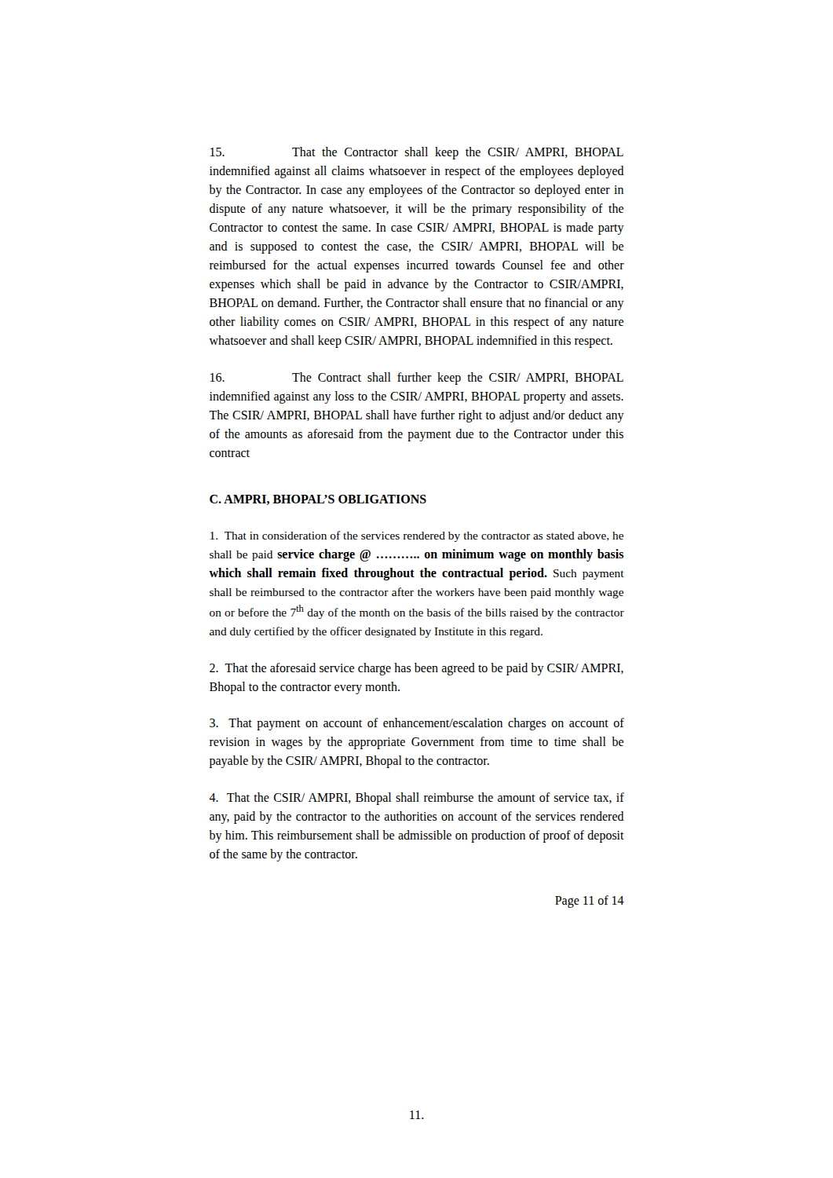15. That the Contractor shall keep the CSIR/ AMPRI, BHOPAL indemnified against all claims whatsoever in respect of the employees deployed by the Contractor. In case any employees of the Contractor so deployed enter in dispute of any nature whatsoever, it will be the primary responsibility of the Contractor to contest the same. In case CSIR/ AMPRI, BHOPAL is made party and is supposed to contest the case, the CSIR/ AMPRI, BHOPAL will be reimbursed for the actual expenses incurred towards Counsel fee and other expenses which shall be paid in advance by the Contractor to CSIR/AMPRI, BHOPAL on demand. Further, the Contractor shall ensure that no financial or any other liability comes on CSIR/ AMPRI, BHOPAL in this respect of any nature whatsoever and shall keep CSIR/ AMPRI, BHOPAL indemnified in this respect.
16. The Contract shall further keep the CSIR/ AMPRI, BHOPAL indemnified against any loss to the CSIR/ AMPRI, BHOPAL property and assets. The CSIR/ AMPRI, BHOPAL shall have further right to adjust and/or deduct any of the amounts as aforesaid from the payment due to the Contractor under this contract
C. AMPRI, BHOPAL’S OBLIGATIONS
1. That in consideration of the services rendered by the contractor as stated above, he shall be paid service charge @ ……….. on minimum wage on monthly basis which shall remain fixed throughout the contractual period. Such payment shall be reimbursed to the contractor after the workers have been paid monthly wage on or before the 7th day of the month on the basis of the bills raised by the contractor and duly certified by the officer designated by Institute in this regard.
2. That the aforesaid service charge has been agreed to be paid by CSIR/ AMPRI, Bhopal to the contractor every month.
3. That payment on account of enhancement/escalation charges on account of revision in wages by the appropriate Government from time to time shall be payable by the CSIR/ AMPRI, Bhopal to the contractor.
4. That the CSIR/ AMPRI, Bhopal shall reimburse the amount of service tax, if any, paid by the contractor to the authorities on account of the services rendered by him. This reimbursement shall be admissible on production of proof of deposit of the same by the contractor.
Page 11 of 14
11.